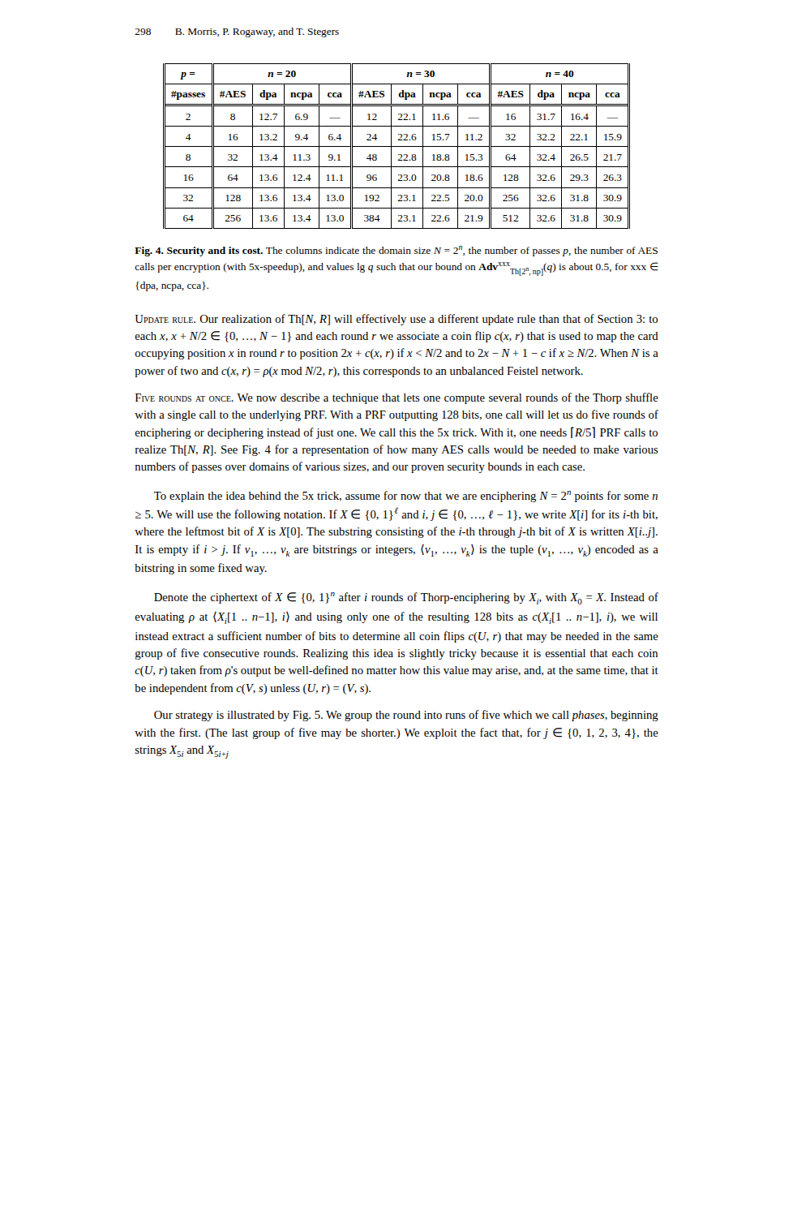298 B. Morris, P. Rogaway, and T. Stegers
| p = | n = 20 | n = 30 | n = 40 |
| --- | --- | --- | --- |
| #passes | #AES | dpa | ncpa | cca | #AES | dpa | ncpa | cca | #AES | dpa | ncpa | cca |
| 2 | 8 | 12.7 | 6.9 | — | 12 | 22.1 | 11.6 | — | 16 | 31.7 | 16.4 | — |
| 4 | 16 | 13.2 | 9.4 | 6.4 | 24 | 22.6 | 15.7 | 11.2 | 32 | 32.2 | 22.1 | 15.9 |
| 8 | 32 | 13.4 | 11.3 | 9.1 | 48 | 22.8 | 18.8 | 15.3 | 64 | 32.4 | 26.5 | 21.7 |
| 16 | 64 | 13.6 | 12.4 | 11.1 | 96 | 23.0 | 20.8 | 18.6 | 128 | 32.6 | 29.3 | 26.3 |
| 32 | 128 | 13.6 | 13.4 | 13.0 | 192 | 23.1 | 22.5 | 20.0 | 256 | 32.6 | 31.8 | 30.9 |
| 64 | 256 | 13.6 | 13.4 | 13.0 | 384 | 23.1 | 22.6 | 21.9 | 512 | 32.6 | 31.8 | 30.9 |
Fig. 4. Security and its cost. The columns indicate the domain size N = 2n, the number of passes p, the number of AES calls per encryption (with 5x-speedup), and values lg q such that our bound on AdvxxxTh[2n, np](q) is about 0.5, for xxx ∈ {dpa, ncpa, cca}.
Update rule. Our realization of Th[N, R] will effectively use a different update rule than that of Section 3: to each x, x + N/2 ∈ {0, …, N − 1} and each round r we associate a coin flip c(x, r) that is used to map the card occupying position x in round r to position 2x + c(x, r) if x < N/2 and to 2x − N + 1 − c if x ≥ N/2. When N is a power of two and c(x, r) = ρ(x mod N/2, r), this corresponds to an unbalanced Feistel network.
Five rounds at once. We now describe a technique that lets one compute several rounds of the Thorp shuffle with a single call to the underlying PRF. With a PRF outputting 128 bits, one call will let us do five rounds of enciphering or deciphering instead of just one. We call this the 5x trick. With it, one needs ⌈R/5⌉ PRF calls to realize Th[N, R]. See Fig. 4 for a representation of how many AES calls would be needed to make various numbers of passes over domains of various sizes, and our proven security bounds in each case.
To explain the idea behind the 5x trick, assume for now that we are enciphering N = 2n points for some n ≥ 5. We will use the following notation. If X ∈ {0, 1}ℓ and i, j ∈ {0, …, ℓ − 1}, we write X[i] for its i-th bit, where the leftmost bit of X is X[0]. The substring consisting of the i-th through j-th bit of X is written X[i..j]. It is empty if i > j. If v1, …, vk are bitstrings or integers, ⟨v1, …, vk⟩ is the tuple (v1, …, vk) encoded as a bitstring in some fixed way.
Denote the ciphertext of X ∈ {0, 1}n after i rounds of Thorp-enciphering by Xi, with X0 = X. Instead of evaluating ρ at ⟨Xi[1 .. n−1], i⟩ and using only one of the resulting 128 bits as c(Xi[1 .. n−1], i), we will instead extract a sufficient number of bits to determine all coin flips c(U, r) that may be needed in the same group of five consecutive rounds. Realizing this idea is slightly tricky because it is essential that each coin c(U, r) taken from ρ's output be well-defined no matter how this value may arise, and, at the same time, that it be independent from c(V, s) unless (U, r) = (V, s).
Our strategy is illustrated by Fig. 5. We group the round into runs of five which we call phases, beginning with the first. (The last group of five may be shorter.) We exploit the fact that, for j ∈ {0, 1, 2, 3, 4}, the strings X5i and X5i+j